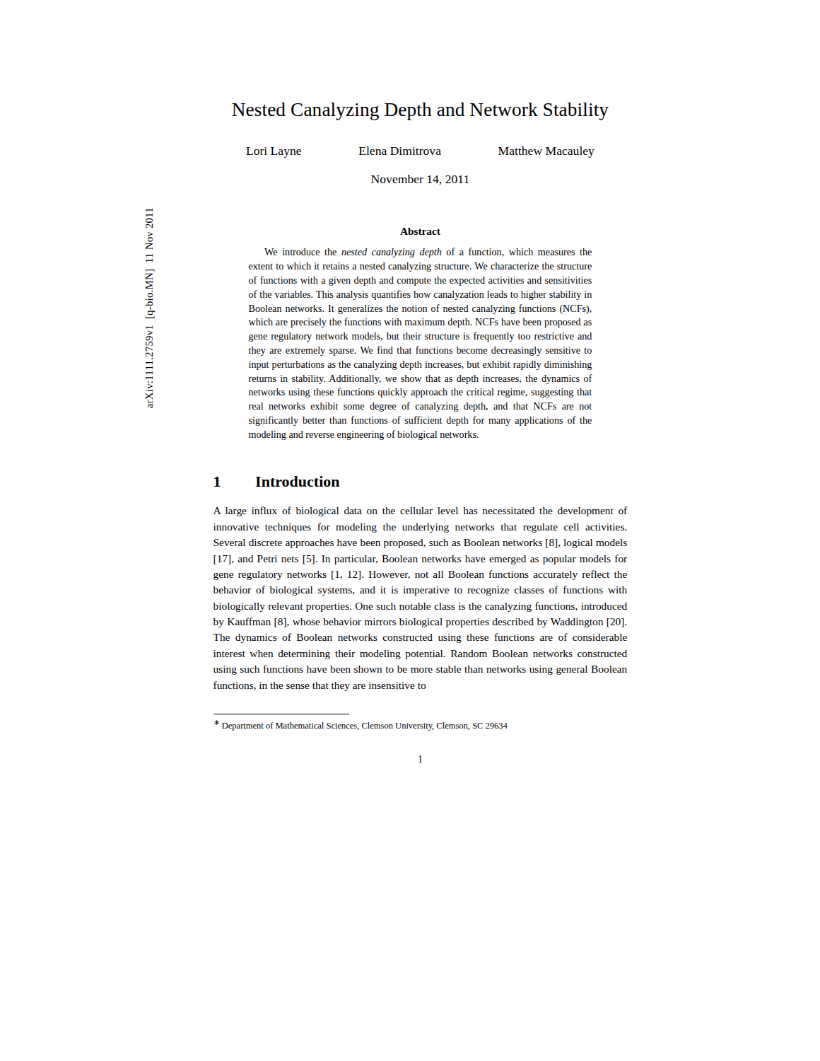arXiv:1111.2759v1 [q-bio.MN] 11 Nov 2011
Nested Canalyzing Depth and Network Stability
Lori Layne Elena Dimitrova Matthew Macauley
November 14, 2011
Abstract
We introduce the nested canalyzing depth of a function, which measures the extent to which it retains a nested canalyzing structure. We characterize the structure of functions with a given depth and compute the expected activities and sensitivities of the variables. This analysis quantifies how canalyzation leads to higher stability in Boolean networks. It generalizes the notion of nested canalyzing functions (NCFs), which are precisely the functions with maximum depth. NCFs have been proposed as gene regulatory network models, but their structure is frequently too restrictive and they are extremely sparse. We find that functions become decreasingly sensitive to input perturbations as the canalyzing depth increases, but exhibit rapidly diminishing returns in stability. Additionally, we show that as depth increases, the dynamics of networks using these functions quickly approach the critical regime, suggesting that real networks exhibit some degree of canalyzing depth, and that NCFs are not significantly better than functions of sufficient depth for many applications of the modeling and reverse engineering of biological networks.
1 Introduction
A large influx of biological data on the cellular level has necessitated the development of innovative techniques for modeling the underlying networks that regulate cell activities. Several discrete approaches have been proposed, such as Boolean networks [8], logical models [17], and Petri nets [5]. In particular, Boolean networks have emerged as popular models for gene regulatory networks [1, 12]. However, not all Boolean functions accurately reflect the behavior of biological systems, and it is imperative to recognize classes of functions with biologically relevant properties. One such notable class is the canalyzing functions, introduced by Kauffman [8], whose behavior mirrors biological properties described by Waddington [20]. The dynamics of Boolean networks constructed using these functions are of considerable interest when determining their modeling potential. Random Boolean networks constructed using such functions have been shown to be more stable than networks using general Boolean functions, in the sense that they are insensitive to
∗ Department of Mathematical Sciences, Clemson University, Clemson, SC 29634
1